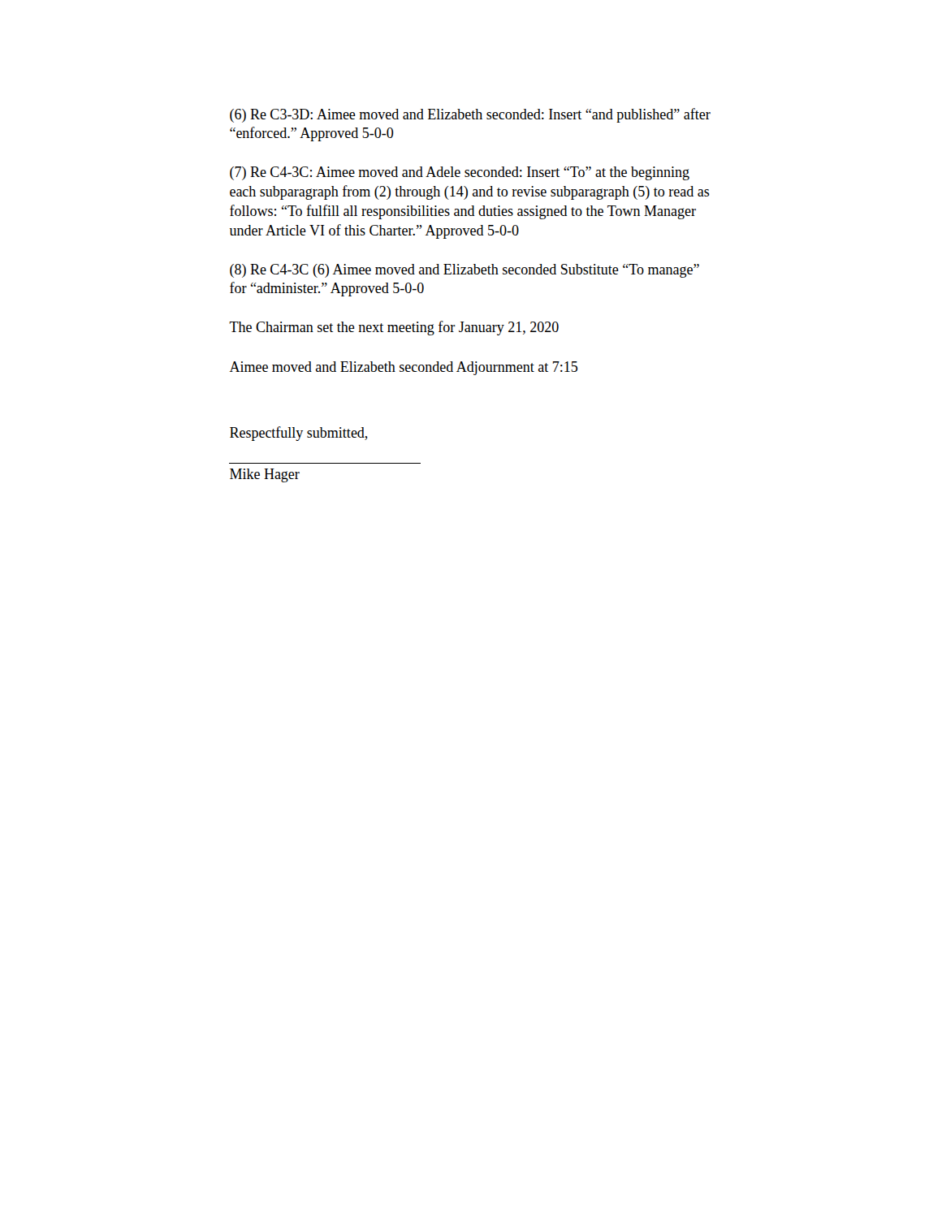(6) Re C3-3D: Aimee moved and Elizabeth seconded: Insert “and published” after “enforced.” Approved 5-0-0
(7) Re C4-3C: Aimee moved and Adele seconded: Insert “To” at the beginning each subparagraph from (2) through (14) and to revise subparagraph (5) to read as follows: “To fulfill all responsibilities and duties assigned to the Town Manager under Article VI of this Charter.” Approved 5-0-0
(8) Re C4-3C (6) Aimee moved and Elizabeth seconded Substitute “To manage” for “administer.” Approved 5-0-0
The Chairman set the next meeting for January 21, 2020
Aimee moved and Elizabeth seconded Adjournment at 7:15
Respectfully submitted,
Mike Hager